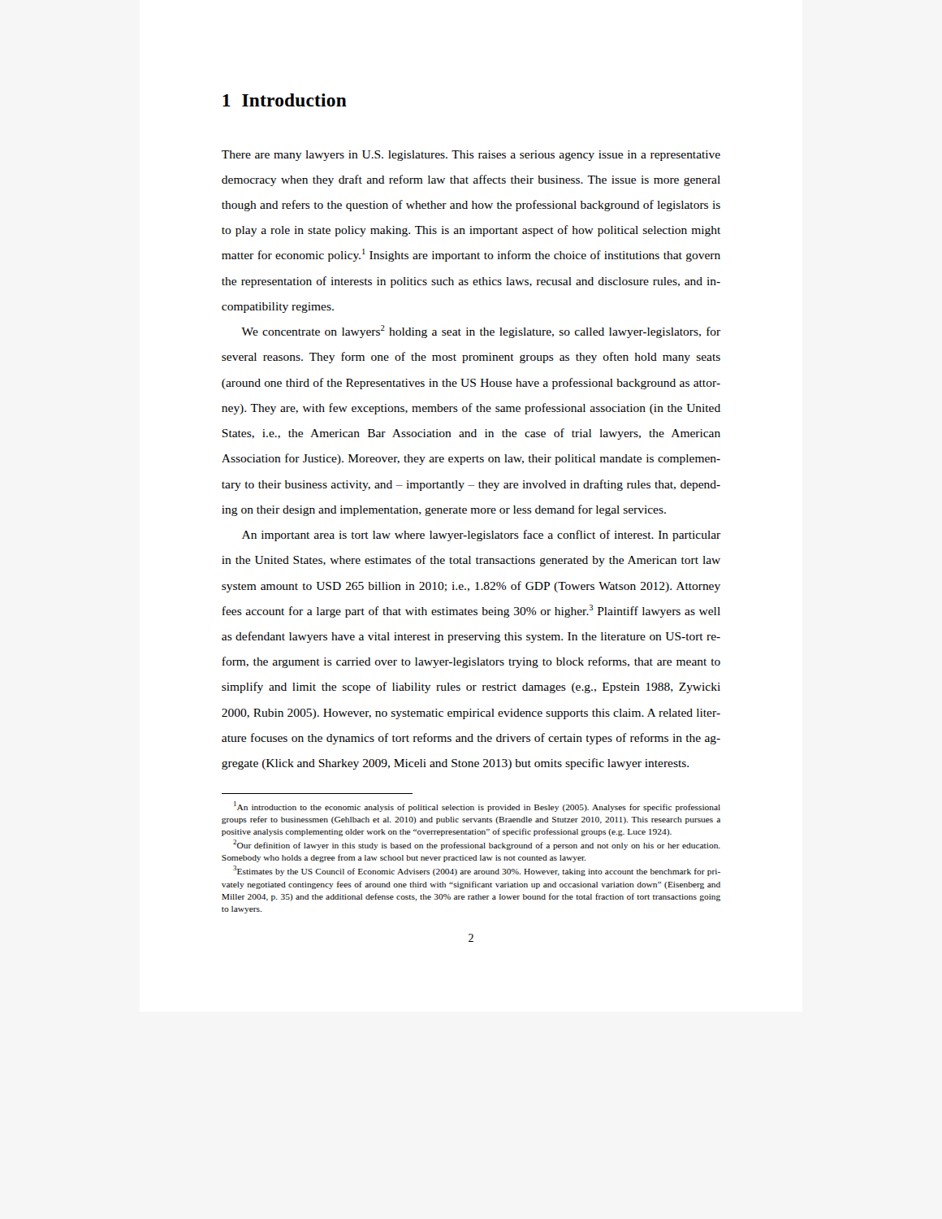1 Introduction
There are many lawyers in U.S. legislatures. This raises a serious agency issue in a representative democracy when they draft and reform law that affects their business. The issue is more general though and refers to the question of whether and how the professional background of legislators is to play a role in state policy making. This is an important aspect of how political selection might matter for economic policy.1 Insights are important to inform the choice of institutions that govern the representation of interests in politics such as ethics laws, recusal and disclosure rules, and incompatibility regimes.
We concentrate on lawyers2 holding a seat in the legislature, so called lawyer-legislators, for several reasons. They form one of the most prominent groups as they often hold many seats (around one third of the Representatives in the US House have a professional background as attorney). They are, with few exceptions, members of the same professional association (in the United States, i.e., the American Bar Association and in the case of trial lawyers, the American Association for Justice). Moreover, they are experts on law, their political mandate is complementary to their business activity, and – importantly – they are involved in drafting rules that, depending on their design and implementation, generate more or less demand for legal services.
An important area is tort law where lawyer-legislators face a conflict of interest. In particular in the United States, where estimates of the total transactions generated by the American tort law system amount to USD 265 billion in 2010; i.e., 1.82% of GDP (Towers Watson 2012). Attorney fees account for a large part of that with estimates being 30% or higher.3 Plaintiff lawyers as well as defendant lawyers have a vital interest in preserving this system. In the literature on US-tort reform, the argument is carried over to lawyer-legislators trying to block reforms, that are meant to simplify and limit the scope of liability rules or restrict damages (e.g., Epstein 1988, Zywicki 2000, Rubin 2005). However, no systematic empirical evidence supports this claim. A related literature focuses on the dynamics of tort reforms and the drivers of certain types of reforms in the aggregate (Klick and Sharkey 2009, Miceli and Stone 2013) but omits specific lawyer interests.
1An introduction to the economic analysis of political selection is provided in Besley (2005). Analyses for specific professional groups refer to businessmen (Gehlbach et al. 2010) and public servants (Braendle and Stutzer 2010, 2011). This research pursues a positive analysis complementing older work on the “overrepresentation” of specific professional groups (e.g. Luce 1924).
2Our definition of lawyer in this study is based on the professional background of a person and not only on his or her education. Somebody who holds a degree from a law school but never practiced law is not counted as lawyer.
3Estimates by the US Council of Economic Advisers (2004) are around 30%. However, taking into account the benchmark for privately negotiated contingency fees of around one third with “significant variation up and occasional variation down” (Eisenberg and Miller 2004, p. 35) and the additional defense costs, the 30% are rather a lower bound for the total fraction of tort transactions going to lawyers.
2